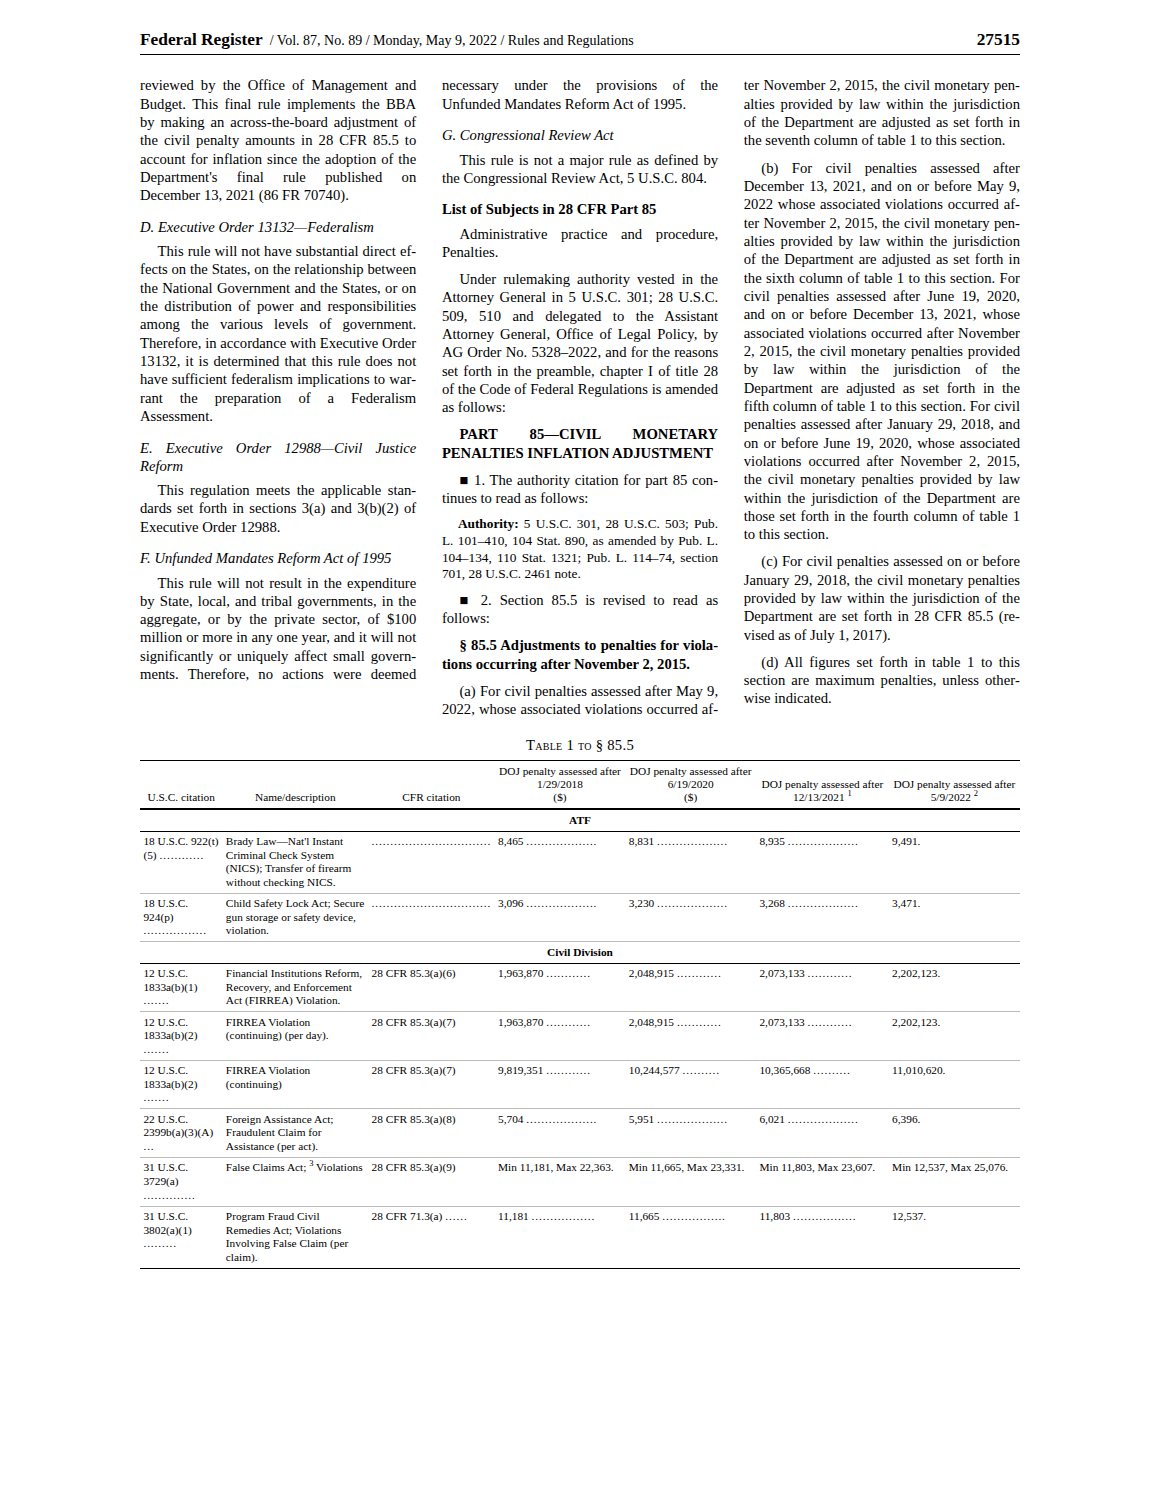Federal Register / Vol. 87, No. 89 / Monday, May 9, 2022 / Rules and Regulations 27515
reviewed by the Office of Management and Budget. This final rule implements the BBA by making an across-the-board adjustment of the civil penalty amounts in 28 CFR 85.5 to account for inflation since the adoption of the Department's final rule published on December 13, 2021 (86 FR 70740).
D. Executive Order 13132—Federalism
This rule will not have substantial direct effects on the States, on the relationship between the National Government and the States, or on the distribution of power and responsibilities among the various levels of government. Therefore, in accordance with Executive Order 13132, it is determined that this rule does not have sufficient federalism implications to warrant the preparation of a Federalism Assessment.
E. Executive Order 12988—Civil Justice Reform
This regulation meets the applicable standards set forth in sections 3(a) and 3(b)(2) of Executive Order 12988.
F. Unfunded Mandates Reform Act of 1995
This rule will not result in the expenditure by State, local, and tribal governments, in the aggregate, or by the private sector, of $100 million or more in any one year, and it will not significantly or uniquely affect small governments. Therefore, no actions were deemed necessary under the provisions of the Unfunded Mandates Reform Act of 1995.
G. Congressional Review Act
This rule is not a major rule as defined by the Congressional Review Act, 5 U.S.C. 804.
List of Subjects in 28 CFR Part 85
Administrative practice and procedure, Penalties.
Under rulemaking authority vested in the Attorney General in 5 U.S.C. 301; 28 U.S.C. 509, 510 and delegated to the Assistant Attorney General, Office of Legal Policy, by AG Order No. 5328–2022, and for the reasons set forth in the preamble, chapter I of title 28 of the Code of Federal Regulations is amended as follows:
PART 85—CIVIL MONETARY PENALTIES INFLATION ADJUSTMENT
■ 1. The authority citation for part 85 continues to read as follows:
Authority: 5 U.S.C. 301, 28 U.S.C. 503; Pub. L. 101–410, 104 Stat. 890, as amended by Pub. L. 104–134, 110 Stat. 1321; Pub. L. 114–74, section 701, 28 U.S.C. 2461 note.
■ 2. Section 85.5 is revised to read as follows:
§ 85.5 Adjustments to penalties for violations occurring after November 2, 2015.
(a) For civil penalties assessed after May 9, 2022, whose associated violations occurred after November 2, 2015, the civil monetary penalties provided by law within the jurisdiction of the Department are adjusted as set forth in the seventh column of table 1 to this section.
(b) For civil penalties assessed after December 13, 2021, and on or before May 9, 2022 whose associated violations occurred after November 2, 2015, the civil monetary penalties provided by law within the jurisdiction of the Department are adjusted as set forth in the sixth column of table 1 to this section. For civil penalties assessed after June 19, 2020, and on or before December 13, 2021, whose associated violations occurred after November 2, 2015, the civil monetary penalties provided by law within the jurisdiction of the Department are adjusted as set forth in the fifth column of table 1 to this section. For civil penalties assessed after January 29, 2018, and on or before June 19, 2020, whose associated violations occurred after November 2, 2015, the civil monetary penalties provided by law within the jurisdiction of the Department are those set forth in the fourth column of table 1 to this section.
(c) For civil penalties assessed on or before January 29, 2018, the civil monetary penalties provided by law within the jurisdiction of the Department are set forth in 28 CFR 85.5 (revised as of July 1, 2017).
(d) All figures set forth in table 1 to this section are maximum penalties, unless otherwise indicated.
Table 1 to § 85.5
Table 1 to § 85.5 — Civil monetary penalty inflation adjustments by U.S.C. citation
| U.S.C. citation | Name/description | CFR citation | DOJ penalty assessed after 1/29/2018 ($) | DOJ penalty assessed after 6/19/2020 ($) | DOJ penalty assessed after 12/13/2021 1 | DOJ penalty assessed after 5/9/2022 2 |
| --- | --- | --- | --- | --- | --- | --- |
| ATF |
| 18 U.S.C. 922(t)(5) ............ | Brady Law—Nat'l Instant Criminal Check System (NICS); Transfer of firearm without checking NICS. | ................................ | 8,465 ................... | 8,831 ................... | 8,935 ................... | 9,491. |
| 18 U.S.C. 924(p) ................. | Child Safety Lock Act; Secure gun storage or safety device, violation. | ................................ | 3,096 ................... | 3,230 ................... | 3,268 ................... | 3,471. |
| Civil Division |
| 12 U.S.C. 1833a(b)(1) ....... | Financial Institutions Reform, Recovery, and Enforcement Act (FIRREA) Violation. | 28 CFR 85.3(a)(6) | 1,963,870 ............ | 2,048,915 ............ | 2,073,133 ............ | 2,202,123. |
| 12 U.S.C. 1833a(b)(2) ....... | FIRREA Violation (continuing) (per day). | 28 CFR 85.3(a)(7) | 1,963,870 ............ | 2,048,915 ............ | 2,073,133 ............ | 2,202,123. |
| 12 U.S.C. 1833a(b)(2) ....... | FIRREA Violation (continuing) | 28 CFR 85.3(a)(7) | 9,819,351 ............ | 10,244,577 .......... | 10,365,668 .......... | 11,010,620. |
| 22 U.S.C. 2399b(a)(3)(A) ... | Foreign Assistance Act; Fraudulent Claim for Assistance (per act). | 28 CFR 85.3(a)(8) | 5,704 ................... | 5,951 ................... | 6,021 ................... | 6,396. |
| 31 U.S.C. 3729(a) .............. | False Claims Act; 3 Violations | 28 CFR 85.3(a)(9) | Min 11,181, Max 22,363. | Min 11,665, Max 23,331. | Min 11,803, Max 23,607. | Min 12,537, Max 25,076. |
| 31 U.S.C. 3802(a)(1) ......... | Program Fraud Civil Remedies Act; Violations Involving False Claim (per claim). | 28 CFR 71.3(a) ...... | 11,181 ................. | 11,665 ................. | 11,803 ................. | 12,537. |